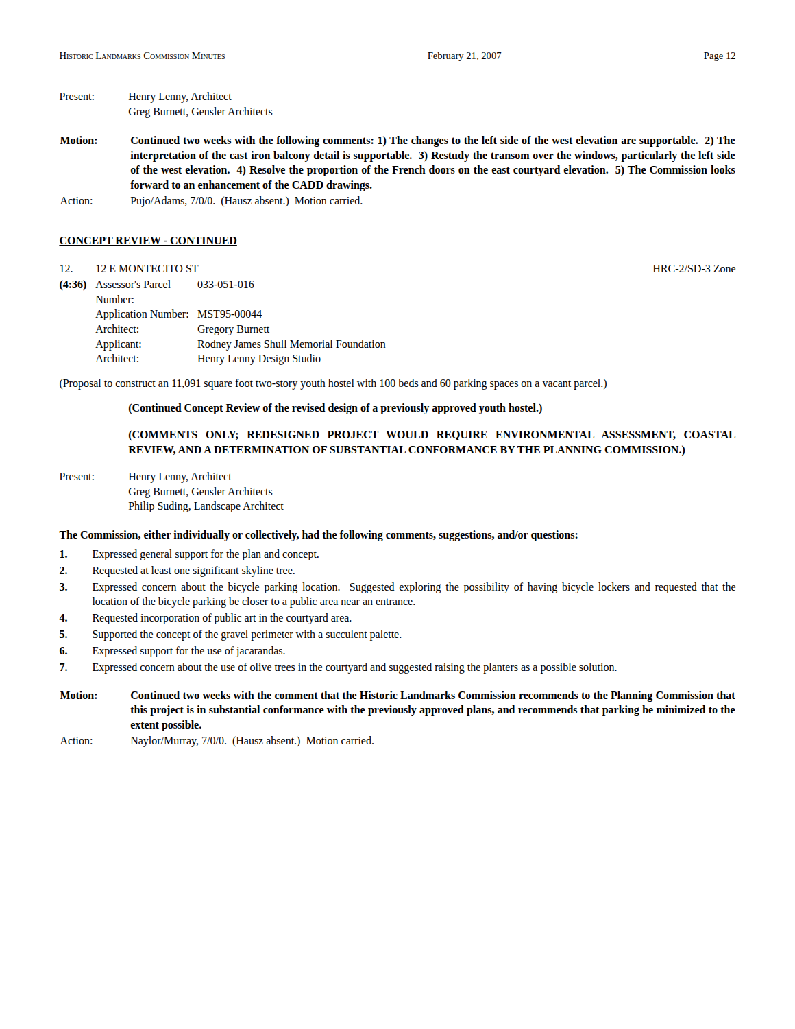Historic Landmarks Commission Minutes
February 21, 2007
Page 12
| Present: | Henry Lenny, Architect Greg Burnett, Gensler Architects |
| Motion: | Continued two weeks with the following comments: 1) The changes to the left side of the west elevation are supportable. 2) The interpretation of the cast iron balcony detail is supportable. 3) Restudy the transom over the windows, particularly the left side of the west elevation. 4) Resolve the proportion of the French doors on the east courtyard elevation. 5) The Commission looks forward to an enhancement of the CADD drawings. |
| Action: | Pujo/Adams, 7/0/0. (Hausz absent.) Motion carried. |
CONCEPT REVIEW - CONTINUED
12.
12 E MONTECITO ST
HRC-2/SD-3 Zone
(4:36)
Assessor's Parcel Number:
033-051-016
Application Number:
MST95-00044
Architect:
Gregory Burnett
Applicant:
Rodney James Shull Memorial Foundation
Architect:
Henry Lenny Design Studio
(Proposal to construct an 11,091 square foot two-story youth hostel with 100 beds and 60 parking spaces on a vacant parcel.)
(Continued Concept Review of the revised design of a previously approved youth hostel.)
(COMMENTS ONLY; REDESIGNED PROJECT WOULD REQUIRE ENVIRONMENTAL ASSESSMENT, COASTAL REVIEW, AND A DETERMINATION OF SUBSTANTIAL CONFORMANCE BY THE PLANNING COMMISSION.)
| Present: | Henry Lenny, Architect Greg Burnett, Gensler Architects Philip Suding, Landscape Architect |
The Commission, either individually or collectively, had the following comments, suggestions, and/or questions:
1. Expressed general support for the plan and concept.
2. Requested at least one significant skyline tree.
3. Expressed concern about the bicycle parking location. Suggested exploring the possibility of having bicycle lockers and requested that the location of the bicycle parking be closer to a public area near an entrance.
4. Requested incorporation of public art in the courtyard area.
5. Supported the concept of the gravel perimeter with a succulent palette.
6. Expressed support for the use of jacarandas.
7. Expressed concern about the use of olive trees in the courtyard and suggested raising the planters as a possible solution.
| Motion: | Continued two weeks with the comment that the Historic Landmarks Commission recommends to the Planning Commission that this project is in substantial conformance with the previously approved plans, and recommends that parking be minimized to the extent possible. |
| Action: | Naylor/Murray, 7/0/0. (Hausz absent.) Motion carried. |